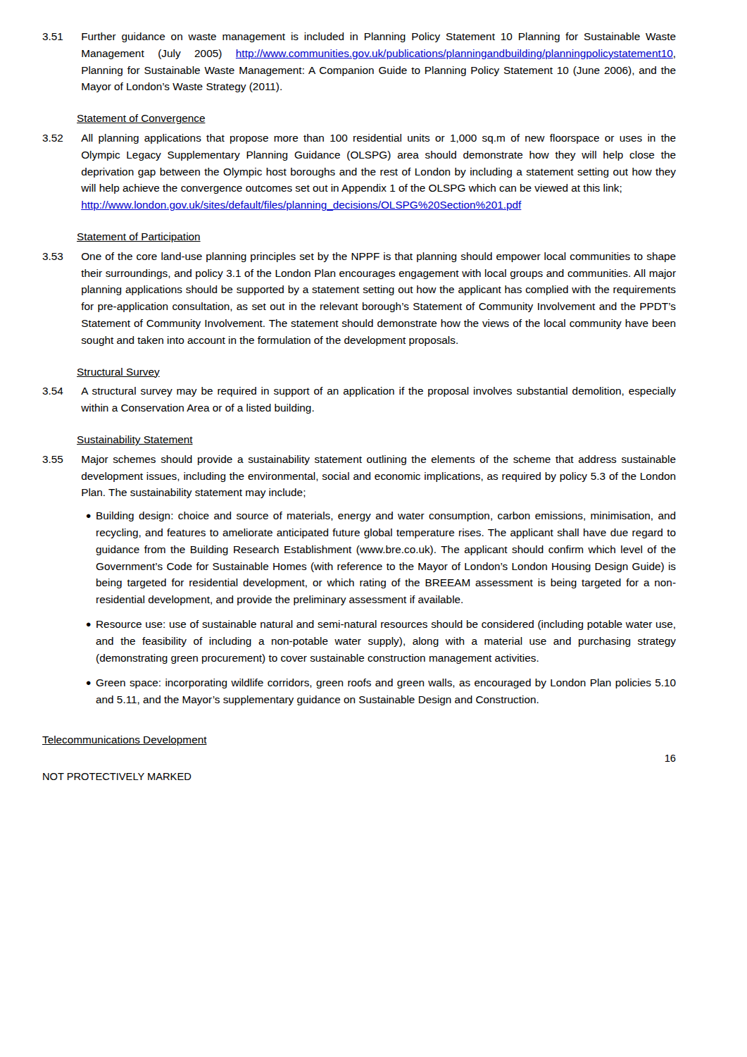3.51
Further guidance on waste management is included in Planning Policy Statement 10 Planning for Sustainable Waste Management (July 2005) http://www.communities.gov.uk/publications/planningandbuilding/planningpolicystatement10, Planning for Sustainable Waste Management: A Companion Guide to Planning Policy Statement 10 (June 2006), and the Mayor of London’s Waste Strategy (2011).
Statement of Convergence
3.52
All planning applications that propose more than 100 residential units or 1,000 sq.m of new floorspace or uses in the Olympic Legacy Supplementary Planning Guidance (OLSPG) area should demonstrate how they will help close the deprivation gap between the Olympic host boroughs and the rest of London by including a statement setting out how they will help achieve the convergence outcomes set out in Appendix 1 of the OLSPG which can be viewed at this link;
http://www.london.gov.uk/sites/default/files/planning_decisions/OLSPG%20Section%201.pdf
Statement of Participation
3.53
One of the core land-use planning principles set by the NPPF is that planning should empower local communities to shape their surroundings, and policy 3.1 of the London Plan encourages engagement with local groups and communities. All major planning applications should be supported by a statement setting out how the applicant has complied with the requirements for pre-application consultation, as set out in the relevant borough’s Statement of Community Involvement and the PPDT’s Statement of Community Involvement. The statement should demonstrate how the views of the local community have been sought and taken into account in the formulation of the development proposals.
Structural Survey
3.54
A structural survey may be required in support of an application if the proposal involves substantial demolition, especially within a Conservation Area or of a listed building.
Sustainability Statement
3.55
Major schemes should provide a sustainability statement outlining the elements of the scheme that address sustainable development issues, including the environmental, social and economic implications, as required by policy 5.3 of the London Plan. The sustainability statement may include;
● Building design: choice and source of materials, energy and water consumption, carbon emissions, minimisation, and recycling, and features to ameliorate anticipated future global temperature rises. The applicant shall have due regard to guidance from the Building Research Establishment (www.bre.co.uk). The applicant should confirm which level of the Government’s Code for Sustainable Homes (with reference to the Mayor of London’s London Housing Design Guide) is being targeted for residential development, or which rating of the BREEAM assessment is being targeted for a non-residential development, and provide the preliminary assessment if available.
● Resource use: use of sustainable natural and semi-natural resources should be considered (including potable water use, and the feasibility of including a non-potable water supply), along with a material use and purchasing strategy (demonstrating green procurement) to cover sustainable construction management activities.
● Green space: incorporating wildlife corridors, green roofs and green walls, as encouraged by London Plan policies 5.10 and 5.11, and the Mayor’s supplementary guidance on Sustainable Design and Construction.
Telecommunications Development
16
NOT PROTECTIVELY MARKED